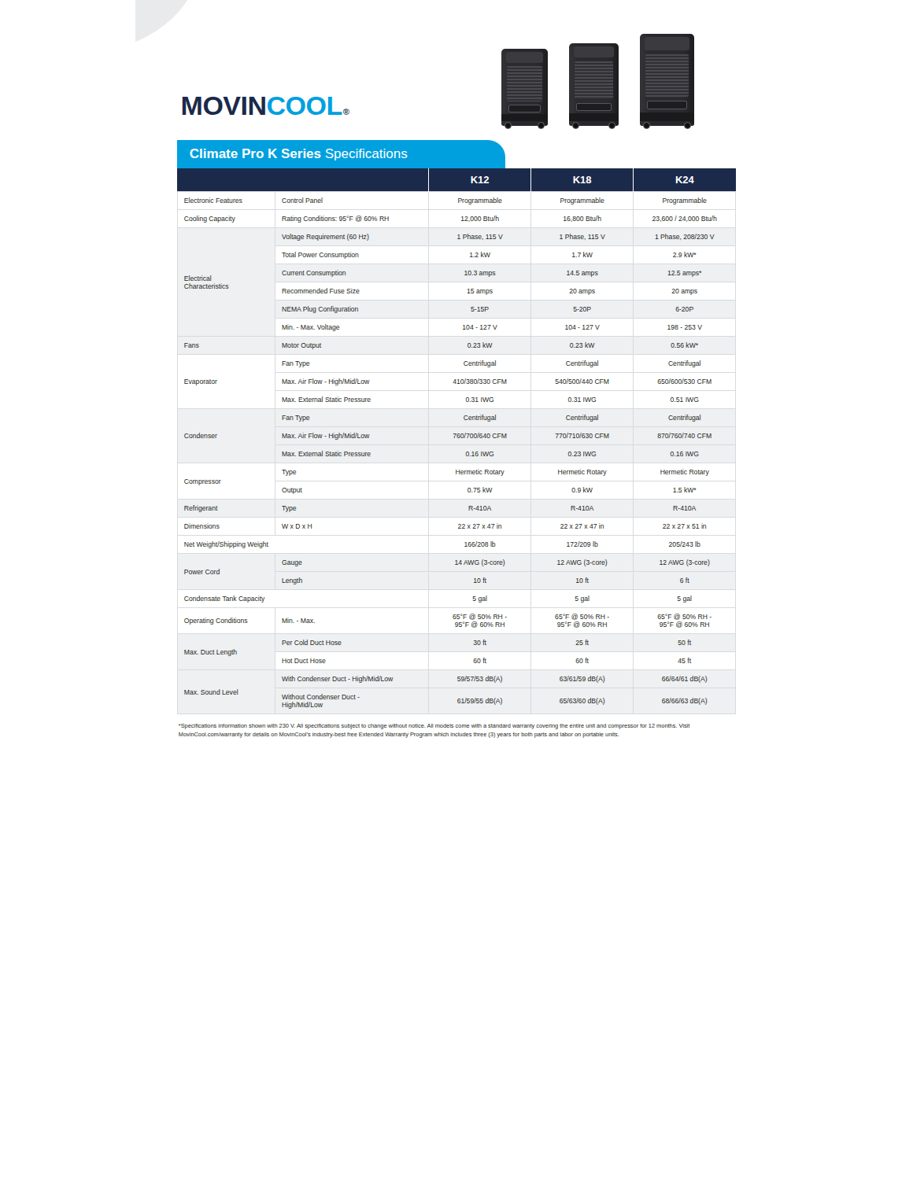MOVIN COOL®
Climate Pro K Series Specifications
| | K12 | K18 | K24 |
| --- | --- | --- | --- |
| Electronic Features | Control Panel | Programmable | Programmable | Programmable |
| Cooling Capacity | Rating Conditions: 95°F @ 60% RH | 12,000 Btu/h | 16,800 Btu/h | 23,600 / 24,000 Btu/h |
| Electrical Characteristics | Voltage Requirement (60 Hz) | 1 Phase, 115 V | 1 Phase, 115 V | 1 Phase, 208/230 V |
| Total Power Consumption | 1.2 kW | 1.7 kW | 2.9 kW* |
| Current Consumption | 10.3 amps | 14.5 amps | 12.5 amps* |
| Recommended Fuse Size | 15 amps | 20 amps | 20 amps |
| NEMA Plug Configuration | 5-15P | 5-20P | 6-20P |
| Min. - Max. Voltage | 104 - 127 V | 104 - 127 V | 198 - 253 V |
| Fans | Motor Output | 0.23 kW | 0.23 kW | 0.56 kW* |
| Evaporator | Fan Type | Centrifugal | Centrifugal | Centrifugal |
| Max. Air Flow - High/Mid/Low | 410/380/330 CFM | 540/500/440 CFM | 650/600/530 CFM |
| Max. External Static Pressure | 0.31 IWG | 0.31 IWG | 0.51 IWG |
| Condenser | Fan Type | Centrifugal | Centrifugal | Centrifugal |
| Max. Air Flow - High/Mid/Low | 760/700/640 CFM | 770/710/630 CFM | 870/760/740 CFM |
| Max. External Static Pressure | 0.16 IWG | 0.23 IWG | 0.16 IWG |
| Compressor | Type | Hermetic Rotary | Hermetic Rotary | Hermetic Rotary |
| Output | 0.75 kW | 0.9 kW | 1.5 kW* |
| Refrigerant | Type | R-410A | R-410A | R-410A |
| Dimensions | W x D x H | 22 x 27 x 47 in | 22 x 27 x 47 in | 22 x 27 x 51 in |
| Net Weight/Shipping Weight | 166/208 lb | 172/209 lb | 205/243 lb |
| Power Cord | Gauge | 14 AWG (3-core) | 12 AWG (3-core) | 12 AWG (3-core) |
| Length | 10 ft | 10 ft | 6 ft |
| Condensate Tank Capacity | 5 gal | 5 gal | 5 gal |
| Operating Conditions | Min. - Max. | 65°F @ 50% RH - 95°F @ 60% RH | 65°F @ 50% RH - 95°F @ 60% RH | 65°F @ 50% RH - 95°F @ 60% RH |
| Max. Duct Length | Per Cold Duct Hose | 30 ft | 25 ft | 50 ft |
| Hot Duct Hose | 60 ft | 60 ft | 45 ft |
| Max. Sound Level | With Condenser Duct - High/Mid/Low | 59/57/53 dB(A) | 63/61/59 dB(A) | 66/64/61 dB(A) |
| Without Condenser Duct - High/Mid/Low | 61/59/55 dB(A) | 65/63/60 dB(A) | 68/66/63 dB(A) |
*Specifications information shown with 230 V. All specifications subject to change without notice. All models come with a standard warranty covering the entire unit and compressor for 12 months. Visit MovinCool.com/warranty for details on MovinCool’s industry-best free Extended Warranty Program which includes three (3) years for both parts and labor on portable units.